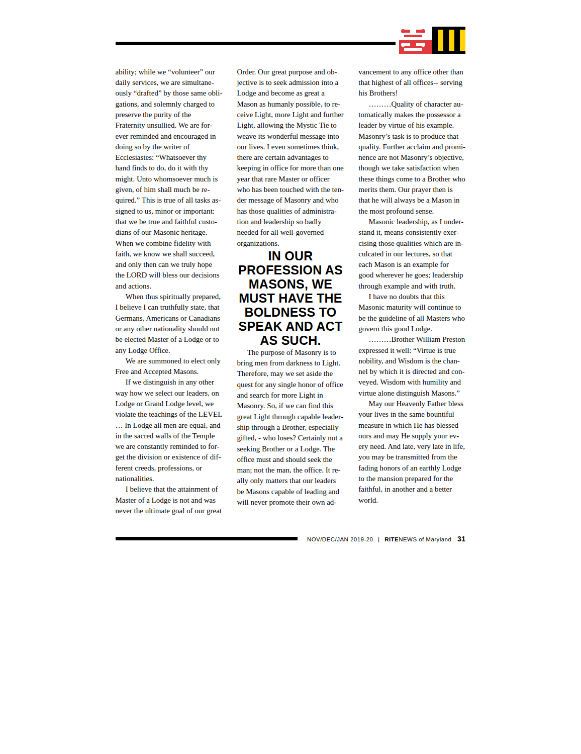ability; while we “volunteer” our daily services, we are simultaneously “drafted” by those same obligations, and solemnly charged to preserve the purity of the Fraternity unsullied. We are forever reminded and encouraged in doing so by the writer of Ecclesiastes: “Whatsoever thy hand finds to do, do it with thy might. Unto whomsoever much is given, of him shall much be required.” This is true of all tasks assigned to us, minor or important: that we be true and faithful custodians of our Masonic heritage. When we combine fidelity with faith, we know we shall succeed, and only then can we truly hope the LORD will bless our decisions and actions.
When thus spiritually prepared, I believe I can truthfully state, that Germans, Americans or Canadians or any other nationality should not be elected Master of a Lodge or to any Lodge Office.
We are summoned to elect only Free and Accepted Masons.
If we distinguish in any other way how we select our leaders, on Lodge or Grand Lodge level, we violate the teachings of the LEVEL … In Lodge all men are equal, and in the sacred walls of the Temple we are constantly reminded to forget the division or existence of different creeds, professions, or nationalities.
I believe that the attainment of Master of a Lodge is not and was never the ultimate goal of our great Order. Our great purpose and objective is to seek admission into a Lodge and become as great a Mason as humanly possible, to receive Light, more Light and further Light, allowing the Mystic Tie to weave its wonderful message into our lives. I even sometimes think, there are certain advantages to keeping in office for more than one year that rare Master or officer who has been touched with the tender message of Masonry and who has those qualities of administration and leadership so badly needed for all well-governed organizations.
In our profession as Masons, we must have the boldness to speak and act as such.
The purpose of Masonry is to bring men from darkness to Light. Therefore, may we set aside the quest for any single honor of office and search for more Light in Masonry. So, if we can find this great Light through capable leadership through a Brother, especially gifted, - who loses? Certainly not a seeking Brother or a Lodge. The office must and should seek the man; not the man, the office. It really only matters that our leaders be Masons capable of leading and will never promote their own advancement to any office other than that highest of all offices-- serving his Brothers!
………Quality of character automatically makes the possessor a leader by virtue of his example. Masonry’s task is to produce that quality. Further acclaim and prominence are not Masonry’s objective, though we take satisfaction when these things come to a Brother who merits them. Our prayer then is that he will always be a Mason in the most profound sense.
Masonic leadership, as I understand it, means consistently exercising those qualities which are inculcated in our lectures, so that each Mason is an example for good wherever he goes; leadership through example and with truth.
I have no doubts that this Masonic maturity will continue to be the guideline of all Masters who govern this good Lodge.
………Brother William Preston expressed it well: “Virtue is true nobility, and Wisdom is the channel by which it is directed and conveyed. Wisdom with humility and virtue alone distinguish Masons.”
May our Heavenly Father bless your lives in the same bountiful measure in which He has blessed ours and may He supply your every need. And late, very late in life, you may be transmitted from the fading honors of an earthly Lodge to the mansion prepared for the faithful, in another and a better world.
NOV/DEC/JAN 2019-20 | RITENEWS of Maryland 31